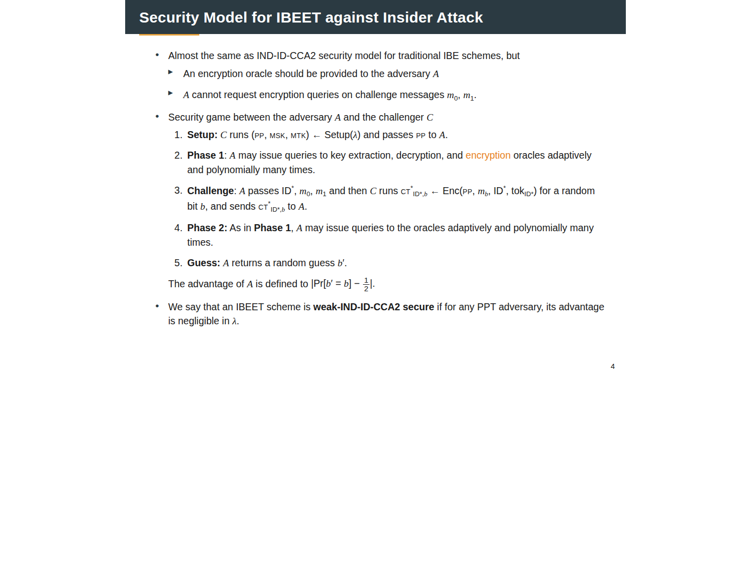Security Model for IBEET against Insider Attack
Almost the same as IND-ID-CCA2 security model for traditional IBE schemes, but
An encryption oracle should be provided to the adversary A
A cannot request encryption queries on challenge messages m0, m1.
Security game between the adversary A and the challenger C
Setup: C runs (pp, msk, mtk) ← Setup(λ) and passes pp to A.
Phase 1: A may issue queries to key extraction, decryption, and encryption oracles adaptively and polynomially many times.
Challenge: A passes ID*, m0, m1 and then C runs ct*ID*,b ← Enc(pp, mb, ID*, tokID*) for a random bit b, and sends ct*ID*,b to A.
Phase 2: As in Phase 1, A may issue queries to the oracles adaptively and polynomially many times.
Guess: A returns a random guess b′.
The advantage of A is defined to |Pr[b′ = b] − 12|.
We say that an IBEET scheme is weak-IND-ID-CCA2 secure if for any PPT adversary, its advantage is negligible in λ.
4